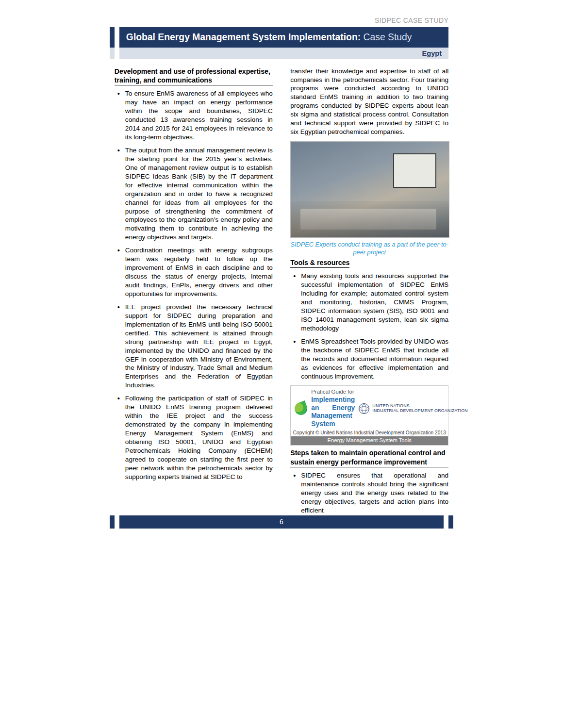SIDPEC CASE STUDY
Global Energy Management System Implementation: Case Study
Egypt
Development and use of professional expertise, training, and communications
To ensure EnMS awareness of all employees who may have an impact on energy performance within the scope and boundaries, SIDPEC conducted 13 awareness training sessions in 2014 and 2015 for 241 employees in relevance to its long-term objectives.
The output from the annual management review is the starting point for the 2015 year’s activities. One of management review output is to establish SIDPEC Ideas Bank (SIB) by the IT department for effective internal communication within the organization and in order to have a recognized channel for ideas from all employees for the purpose of strengthening the commitment of employees to the organization’s energy policy and motivating them to contribute in achieving the energy objectives and targets.
Coordination meetings with energy subgroups team was regularly held to follow up the improvement of EnMS in each discipline and to discuss the status of energy projects, internal audit findings, EnPIs, energy drivers and other opportunities for improvements.
IEE project provided the necessary technical support for SIDPEC during preparation and implementation of its EnMS until being ISO 50001 certified. This achievement is attained through strong partnership with IEE project in Egypt, implemented by the UNIDO and financed by the GEF in cooperation with Ministry of Environment, the Ministry of Industry, Trade Small and Medium Enterprises and the Federation of Egyptian Industries.
Following the participation of staff of SIDPEC in the UNIDO EnMS training program delivered within the IEE project and the success demonstrated by the company in implementing Energy Management System (EnMS) and obtaining ISO 50001, UNIDO and Egyptian Petrochemicals Holding Company (ECHEM) agreed to cooperate on starting the first peer to peer network within the petrochemicals sector by supporting experts trained at SIDPEC to
transfer their knowledge and expertise to staff of all companies in the petrochemicals sector. Four training programs were conducted according to UNIDO standard EnMS training in addition to two training programs conducted by SIDPEC experts about lean six sigma and statistical process control. Consultation and technical support were provided by SIDPEC to six Egyptian petrochemical companies.
SIDPEC Experts conduct training as a part of the peer-to-peer project
Tools & resources
Many existing tools and resources supported the successful implementation of SIDPEC EnMS including for example; automated control system and monitoring, historian, CMMS Program, SIDPEC information system (SIS), ISO 9001 and ISO 14001 management system, lean six sigma methodology
EnMS Spreadsheet Tools provided by UNIDO was the backbone of SIDPEC EnMS that include all the records and documented information required as evidences for effective implementation and continuous improvement.
Pratical Guide for
Implementing an Energy Management System
United Nations
Industrial Development Organization
Copyright © United Nations Industrial Development Organization 2013
Energy Management System Tools
Steps taken to maintain operational control and sustain energy performance improvement
SIDPEC ensures that operational and maintenance controls should bring the significant energy uses and the energy uses related to the energy objectives, targets and action plans into efficient
6